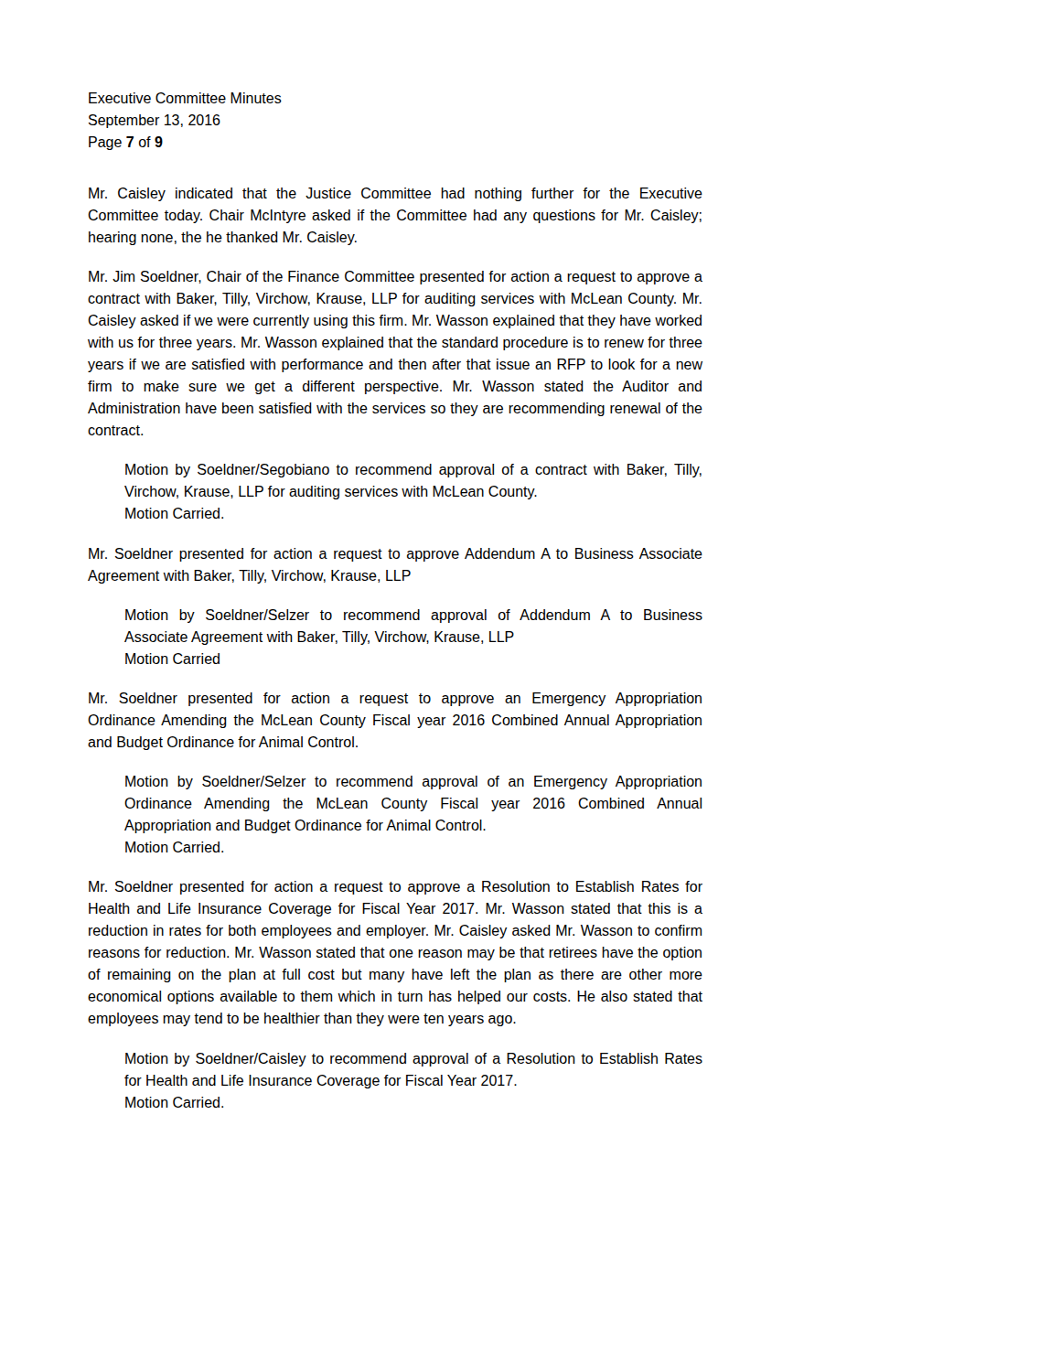Executive Committee Minutes
September 13, 2016
Page 7 of 9
Mr. Caisley indicated that the Justice Committee had nothing further for the Executive Committee today. Chair McIntyre asked if the Committee had any questions for Mr. Caisley; hearing none, the he thanked Mr. Caisley.
Mr. Jim Soeldner, Chair of the Finance Committee presented for action a request to approve a contract with Baker, Tilly, Virchow, Krause, LLP for auditing services with McLean County. Mr. Caisley asked if we were currently using this firm. Mr. Wasson explained that they have worked with us for three years. Mr. Wasson explained that the standard procedure is to renew for three years if we are satisfied with performance and then after that issue an RFP to look for a new firm to make sure we get a different perspective. Mr. Wasson stated the Auditor and Administration have been satisfied with the services so they are recommending renewal of the contract.
Motion by Soeldner/Segobiano to recommend approval of a contract with Baker, Tilly, Virchow, Krause, LLP for auditing services with McLean County.
Motion Carried.
Mr. Soeldner presented for action a request to approve Addendum A to Business Associate Agreement with Baker, Tilly, Virchow, Krause, LLP
Motion by Soeldner/Selzer to recommend approval of Addendum A to Business Associate Agreement with Baker, Tilly, Virchow, Krause, LLP
Motion Carried
Mr. Soeldner presented for action a request to approve an Emergency Appropriation Ordinance Amending the McLean County Fiscal year 2016 Combined Annual Appropriation and Budget Ordinance for Animal Control.
Motion by Soeldner/Selzer to recommend approval of an Emergency Appropriation Ordinance Amending the McLean County Fiscal year 2016 Combined Annual Appropriation and Budget Ordinance for Animal Control.
Motion Carried.
Mr. Soeldner presented for action a request to approve a Resolution to Establish Rates for Health and Life Insurance Coverage for Fiscal Year 2017. Mr. Wasson stated that this is a reduction in rates for both employees and employer. Mr. Caisley asked Mr. Wasson to confirm reasons for reduction. Mr. Wasson stated that one reason may be that retirees have the option of remaining on the plan at full cost but many have left the plan as there are other more economical options available to them which in turn has helped our costs. He also stated that employees may tend to be healthier than they were ten years ago.
Motion by Soeldner/Caisley to recommend approval of a Resolution to Establish Rates for Health and Life Insurance Coverage for Fiscal Year 2017.
Motion Carried.